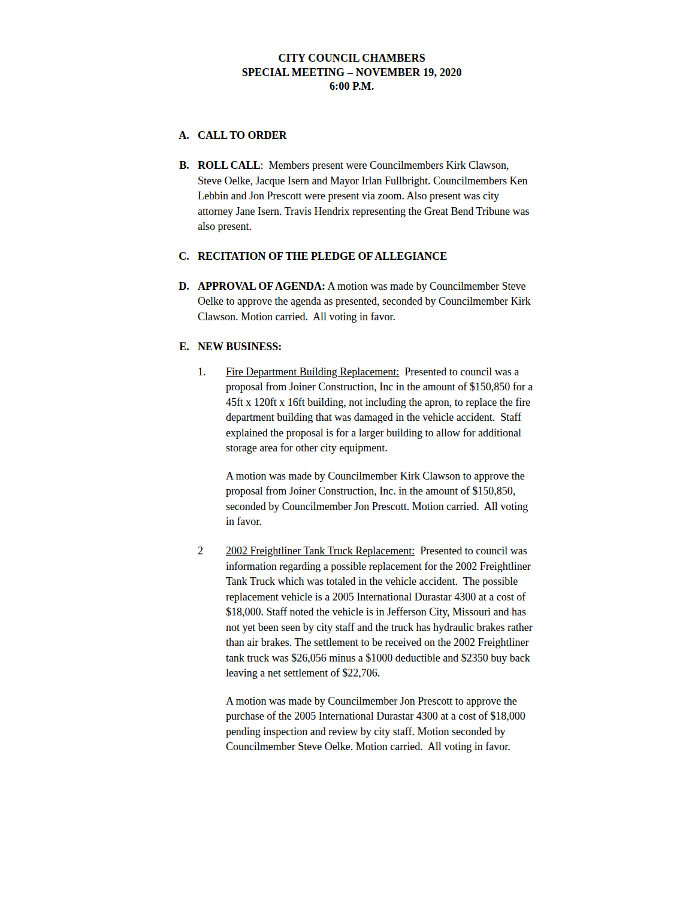CITY COUNCIL CHAMBERS
SPECIAL MEETING – NOVEMBER 19, 2020
6:00 P.M.
CALL TO ORDER
ROLL CALL: Members present were Councilmembers Kirk Clawson, Steve Oelke, Jacque Isern and Mayor Irlan Fullbright. Councilmembers Ken Lebbin and Jon Prescott were present via zoom. Also present was city attorney Jane Isern. Travis Hendrix representing the Great Bend Tribune was also present.
RECITATION OF THE PLEDGE OF ALLEGIANCE
APPROVAL OF AGENDA: A motion was made by Councilmember Steve Oelke to approve the agenda as presented, seconded by Councilmember Kirk Clawson. Motion carried. All voting in favor.
NEW BUSINESS:
1.
Fire Department Building Replacement: Presented to council was a proposal from Joiner Construction, Inc in the amount of $150,850 for a 45ft x 120ft x 16ft building, not including the apron, to replace the fire department building that was damaged in the vehicle accident. Staff explained the proposal is for a larger building to allow for additional storage area for other city equipment.
A motion was made by Councilmember Kirk Clawson to approve the proposal from Joiner Construction, Inc. in the amount of $150,850, seconded by Councilmember Jon Prescott. Motion carried. All voting in favor.
2
2002 Freightliner Tank Truck Replacement: Presented to council was information regarding a possible replacement for the 2002 Freightliner Tank Truck which was totaled in the vehicle accident. The possible replacement vehicle is a 2005 International Durastar 4300 at a cost of $18,000. Staff noted the vehicle is in Jefferson City, Missouri and has not yet been seen by city staff and the truck has hydraulic brakes rather than air brakes. The settlement to be received on the 2002 Freightliner tank truck was $26,056 minus a $1000 deductible and $2350 buy back leaving a net settlement of $22,706.
A motion was made by Councilmember Jon Prescott to approve the purchase of the 2005 International Durastar 4300 at a cost of $18,000 pending inspection and review by city staff. Motion seconded by Councilmember Steve Oelke. Motion carried. All voting in favor.